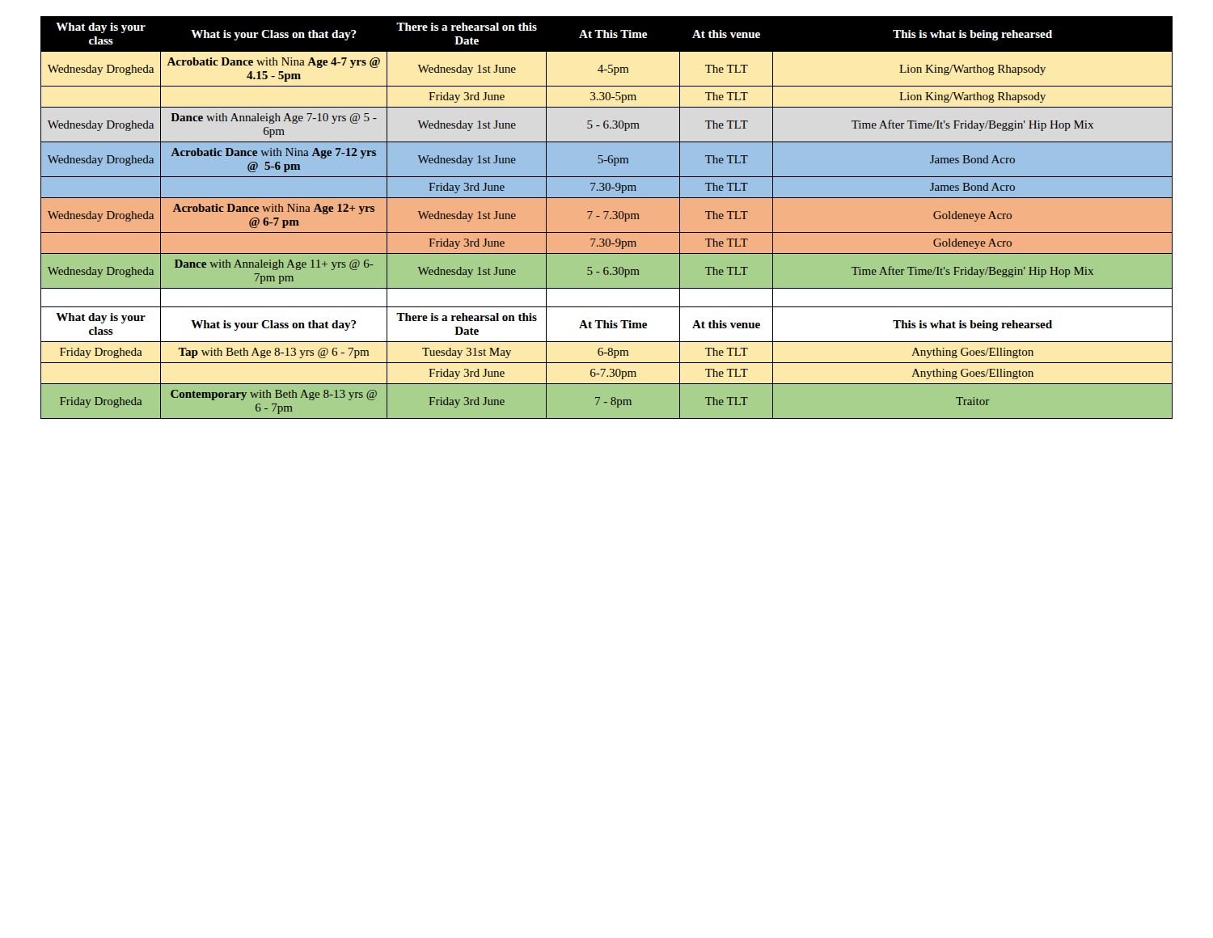| What day is your class | What is your Class on that day? | There is a rehearsal on this Date | At This Time | At this venue | This is what is being rehearsed |
| --- | --- | --- | --- | --- | --- |
| Wednesday Drogheda | Acrobatic Dance with Nina Age 4-7 yrs @ 4.15 - 5pm | Wednesday 1st June | 4-5pm | The TLT | Lion King/Warthog Rhapsody |
| | | Friday 3rd June | 3.30-5pm | The TLT | Lion King/Warthog Rhapsody |
| Wednesday Drogheda | Dance with Annaleigh Age 7-10 yrs @ 5 - 6pm | Wednesday 1st June | 5 - 6.30pm | The TLT | Time After Time/It's Friday/Beggin' Hip Hop Mix |
| Wednesday Drogheda | Acrobatic Dance with Nina Age 7-12 yrs @ 5-6 pm | Wednesday 1st June | 5-6pm | The TLT | James Bond Acro |
| | | Friday 3rd June | 7.30-9pm | The TLT | James Bond Acro |
| Wednesday Drogheda | Acrobatic Dance with Nina Age 12+ yrs @ 6-7 pm | Wednesday 1st June | 7 - 7.30pm | The TLT | Goldeneye Acro |
| | | Friday 3rd June | 7.30-9pm | The TLT | Goldeneye Acro |
| Wednesday Drogheda | Dance with Annaleigh Age 11+ yrs @ 6-7pm pm | Wednesday 1st June | 5 - 6.30pm | The TLT | Time After Time/It's Friday/Beggin' Hip Hop Mix |
| What day is your class | What is your Class on that day? | There is a rehearsal on this Date | At This Time | At this venue | This is what is being rehearsed |
| Friday Drogheda | Tap with Beth Age 8-13 yrs @ 6 - 7pm | Tuesday 31st May | 6-8pm | The TLT | Anything Goes/Ellington |
| | | Friday 3rd June | 6-7.30pm | The TLT | Anything Goes/Ellington |
| Friday Drogheda | Contemporary with Beth Age 8-13 yrs @ 6 - 7pm | Friday 3rd June | 7 - 8pm | The TLT | Traitor |